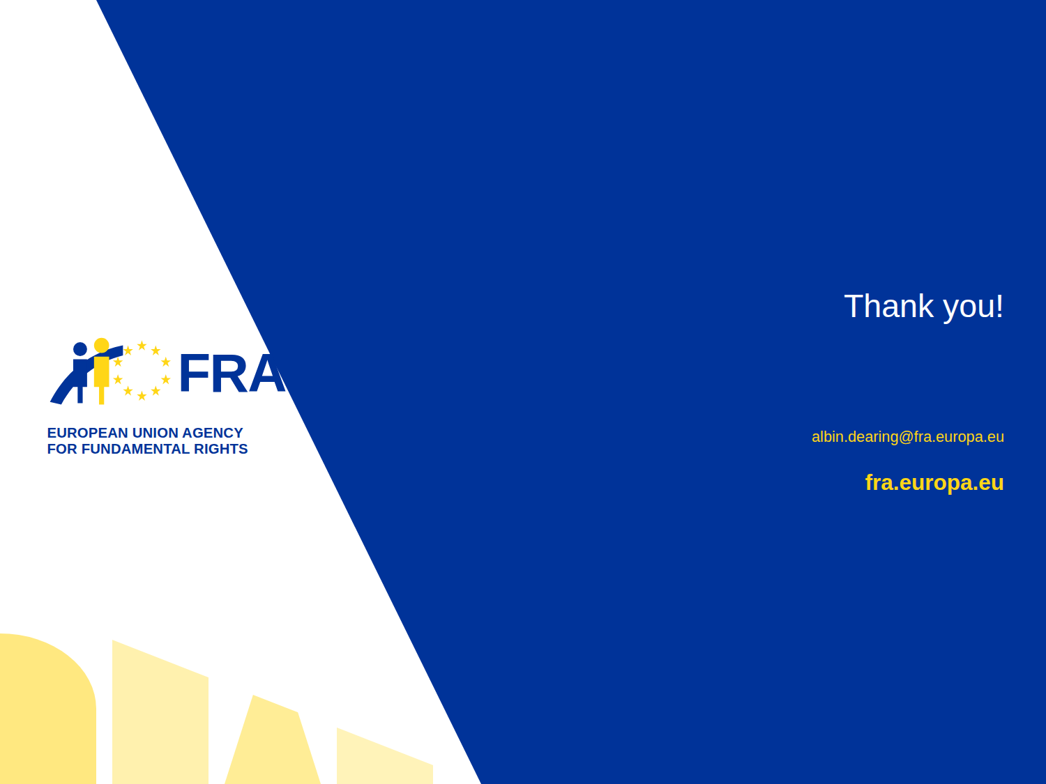FRA
European Union Agency
for Fundamental Rights
Thank you!
albin.dearing@fra.europa.eu
fra.europa.eu